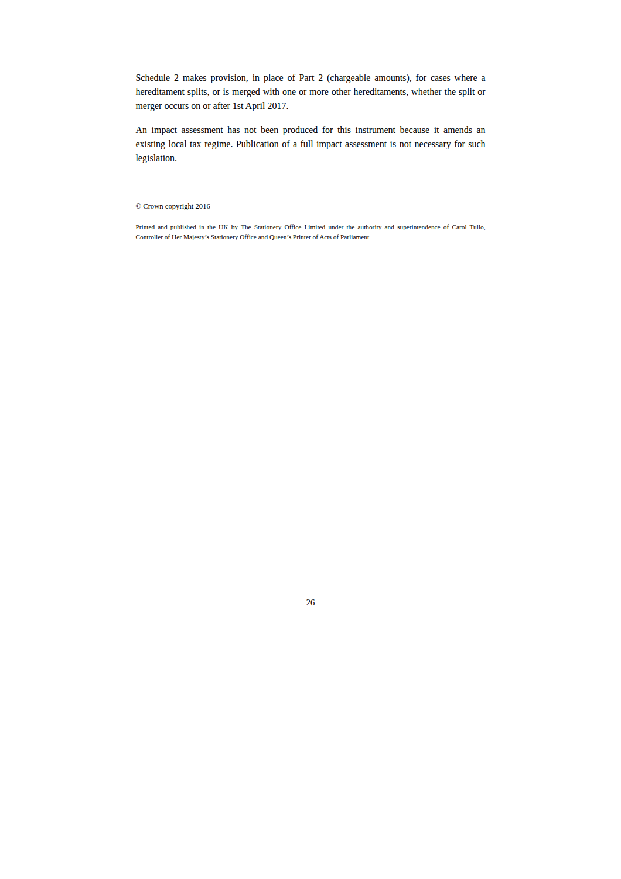Schedule 2 makes provision, in place of Part 2 (chargeable amounts), for cases where a hereditament splits, or is merged with one or more other hereditaments, whether the split or merger occurs on or after 1st April 2017.
An impact assessment has not been produced for this instrument because it amends an existing local tax regime. Publication of a full impact assessment is not necessary for such legislation.
© Crown copyright 2016
Printed and published in the UK by The Stationery Office Limited under the authority and superintendence of Carol Tullo, Controller of Her Majesty’s Stationery Office and Queen’s Printer of Acts of Parliament.
26